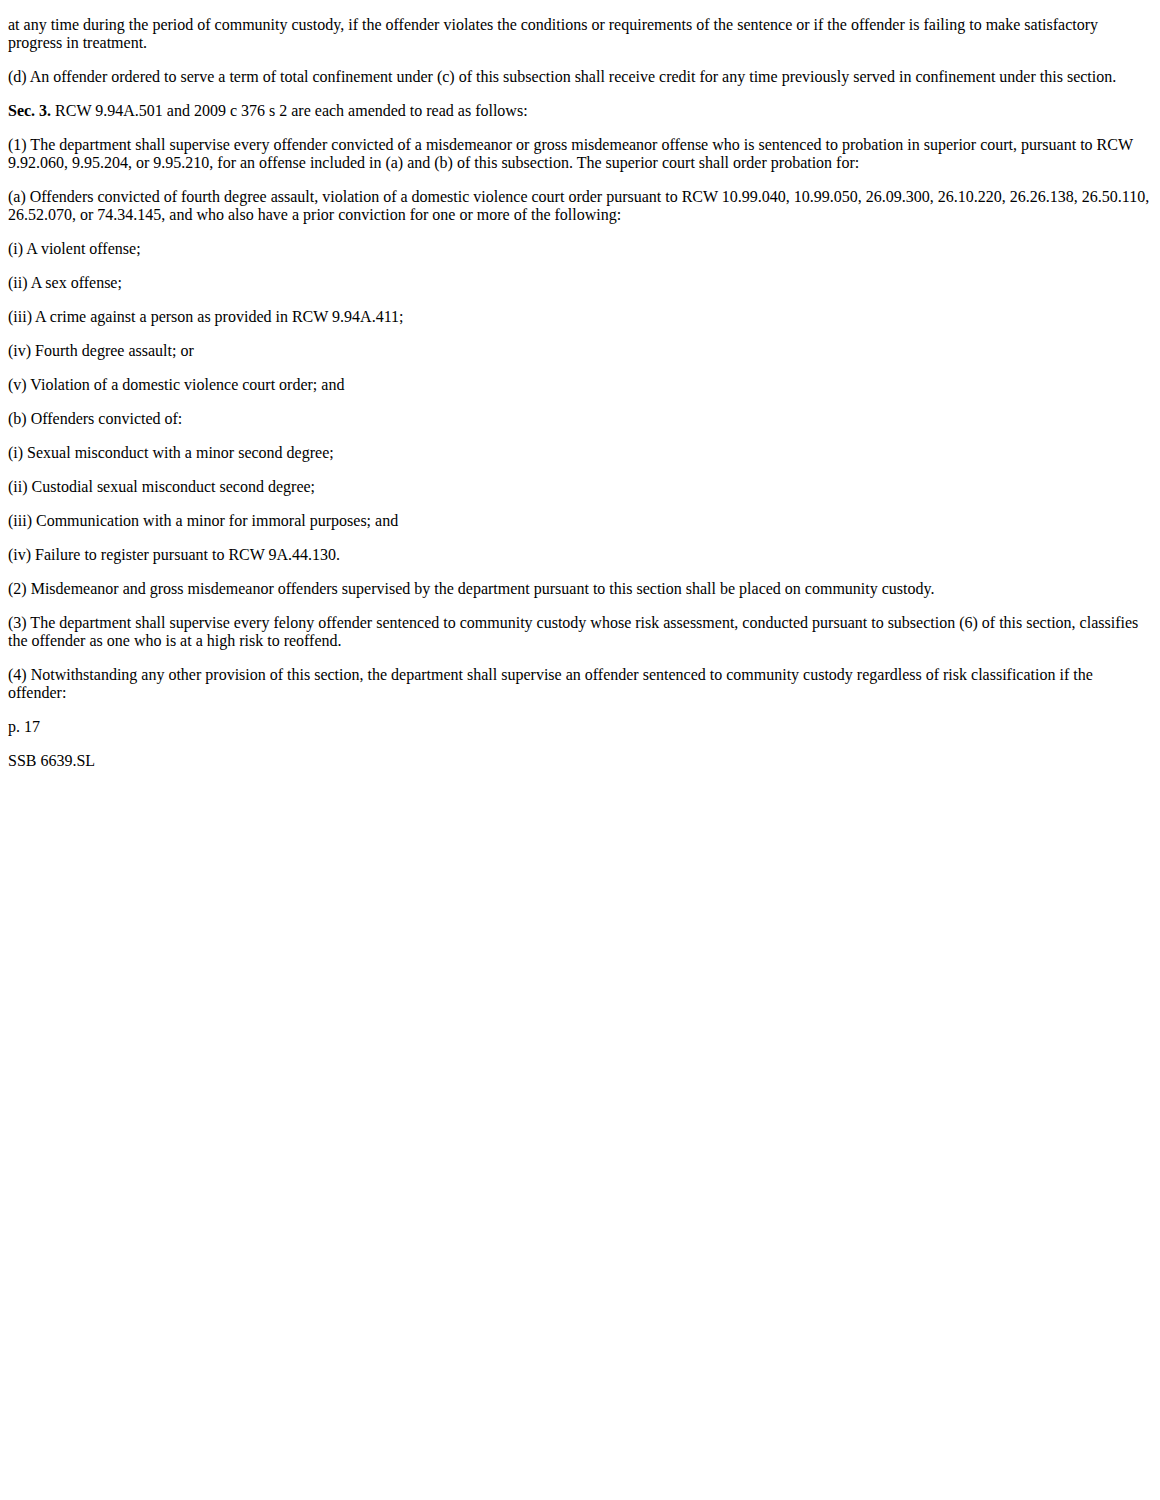at any time during the period of community custody, if the offender violates the conditions or requirements of the sentence or if the offender is failing to make satisfactory progress in treatment.
(d) An offender ordered to serve a term of total confinement under (c) of this subsection shall receive credit for any time previously served in confinement under this section.
Sec. 3. RCW 9.94A.501 and 2009 c 376 s 2 are each amended to read as follows:
(1) The department shall supervise every offender convicted of a misdemeanor or gross misdemeanor offense who is sentenced to probation in superior court, pursuant to RCW 9.92.060, 9.95.204, or 9.95.210, for an offense included in (a) and (b) of this subsection. The superior court shall order probation for:
(a) Offenders convicted of fourth degree assault, violation of a domestic violence court order pursuant to RCW 10.99.040, 10.99.050, 26.09.300, 26.10.220, 26.26.138, 26.50.110, 26.52.070, or 74.34.145, and who also have a prior conviction for one or more of the following:
(i) A violent offense;
(ii) A sex offense;
(iii) A crime against a person as provided in RCW 9.94A.411;
(iv) Fourth degree assault; or
(v) Violation of a domestic violence court order; and
(b) Offenders convicted of:
(i) Sexual misconduct with a minor second degree;
(ii) Custodial sexual misconduct second degree;
(iii) Communication with a minor for immoral purposes; and
(iv) Failure to register pursuant to RCW 9A.44.130.
(2) Misdemeanor and gross misdemeanor offenders supervised by the department pursuant to this section shall be placed on community custody.
(3) The department shall supervise every felony offender sentenced to community custody whose risk assessment, conducted pursuant to subsection (6) of this section, classifies the offender as one who is at a high risk to reoffend.
(4) Notwithstanding any other provision of this section, the department shall supervise an offender sentenced to community custody regardless of risk classification if the offender:
p. 17
SSB 6639.SL